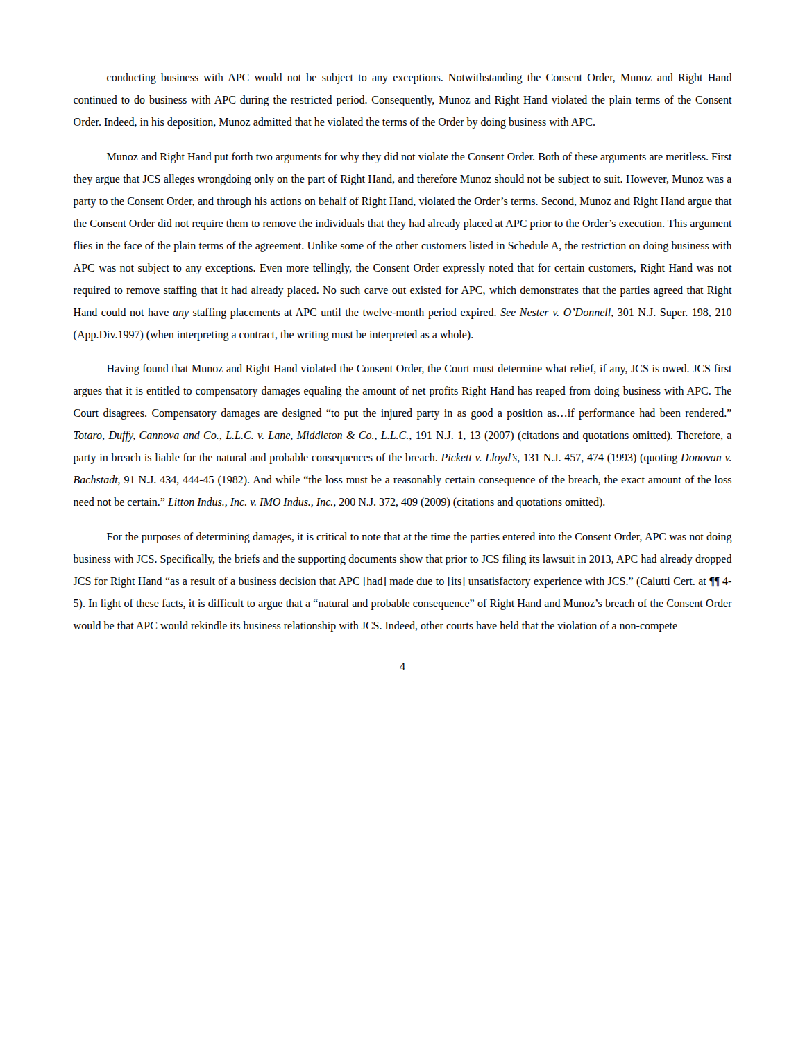conducting business with APC would not be subject to any exceptions. Notwithstanding the Consent Order, Munoz and Right Hand continued to do business with APC during the restricted period. Consequently, Munoz and Right Hand violated the plain terms of the Consent Order. Indeed, in his deposition, Munoz admitted that he violated the terms of the Order by doing business with APC.
Munoz and Right Hand put forth two arguments for why they did not violate the Consent Order. Both of these arguments are meritless. First they argue that JCS alleges wrongdoing only on the part of Right Hand, and therefore Munoz should not be subject to suit. However, Munoz was a party to the Consent Order, and through his actions on behalf of Right Hand, violated the Order’s terms. Second, Munoz and Right Hand argue that the Consent Order did not require them to remove the individuals that they had already placed at APC prior to the Order’s execution. This argument flies in the face of the plain terms of the agreement. Unlike some of the other customers listed in Schedule A, the restriction on doing business with APC was not subject to any exceptions. Even more tellingly, the Consent Order expressly noted that for certain customers, Right Hand was not required to remove staffing that it had already placed. No such carve out existed for APC, which demonstrates that the parties agreed that Right Hand could not have any staffing placements at APC until the twelve-month period expired. See Nester v. O’Donnell, 301 N.J. Super. 198, 210 (App.Div.1997) (when interpreting a contract, the writing must be interpreted as a whole).
Having found that Munoz and Right Hand violated the Consent Order, the Court must determine what relief, if any, JCS is owed. JCS first argues that it is entitled to compensatory damages equaling the amount of net profits Right Hand has reaped from doing business with APC. The Court disagrees. Compensatory damages are designed “to put the injured party in as good a position as…if performance had been rendered.” Totaro, Duffy, Cannova and Co., L.L.C. v. Lane, Middleton & Co., L.L.C., 191 N.J. 1, 13 (2007) (citations and quotations omitted). Therefore, a party in breach is liable for the natural and probable consequences of the breach. Pickett v. Lloyd’s, 131 N.J. 457, 474 (1993) (quoting Donovan v. Bachstadt, 91 N.J. 434, 444-45 (1982). And while “the loss must be a reasonably certain consequence of the breach, the exact amount of the loss need not be certain.” Litton Indus., Inc. v. IMO Indus., Inc., 200 N.J. 372, 409 (2009) (citations and quotations omitted).
For the purposes of determining damages, it is critical to note that at the time the parties entered into the Consent Order, APC was not doing business with JCS. Specifically, the briefs and the supporting documents show that prior to JCS filing its lawsuit in 2013, APC had already dropped JCS for Right Hand “as a result of a business decision that APC [had] made due to [its] unsatisfactory experience with JCS.” (Calutti Cert. at ¶¶ 4-5). In light of these facts, it is difficult to argue that a “natural and probable consequence” of Right Hand and Munoz’s breach of the Consent Order would be that APC would rekindle its business relationship with JCS. Indeed, other courts have held that the violation of a non-compete
4